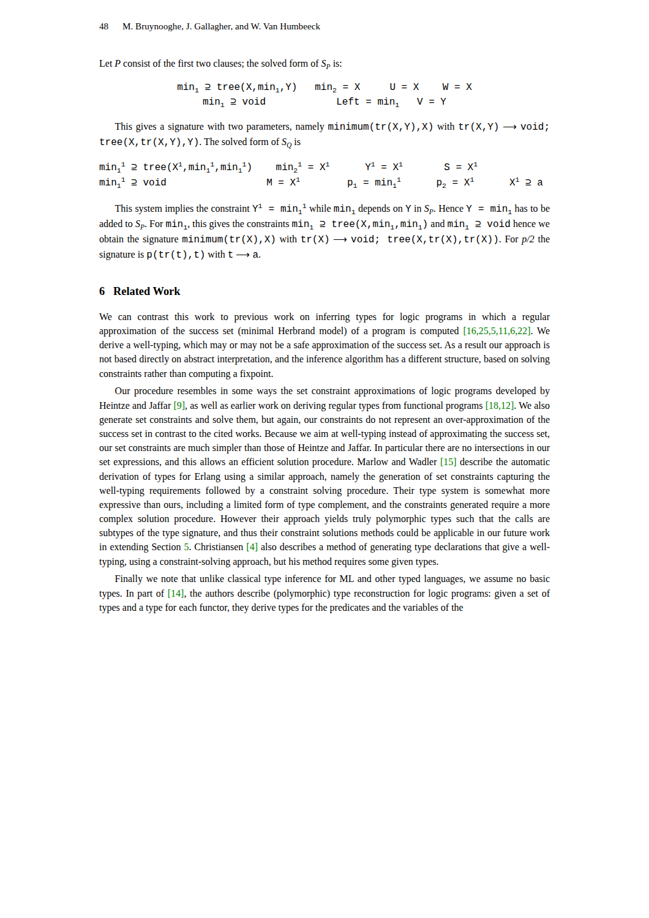48 M. Bruynooghe, J. Gallagher, and W. Van Humbeeck
Let P consist of the first two clauses; the solved form of SP is:
min1 ⊇ tree(X,min1,Y) min2 = X U = X W = X min1 ⊇ void Left = min1 V = Y
This gives a signature with two parameters, namely minimum(tr(X,Y),X) with tr(X,Y) ⟶ void; tree(X,tr(X,Y),Y). The solved form of SQ is
min11 ⊇ tree(X1,min11,min11) min21 = X1 Y1 = X1 S = X1 min11 ⊇ void M = X1 p1 = min11 p2 = X1 X1 ⊇ a
This system implies the constraint Y1 = min11 while min1 depends on Y in SP. Hence Y = min1 has to be added to SP. For min1, this gives the constraints min1 ⊇ tree(X,min1,min1) and min1 ⊇ void hence we obtain the signature minimum(tr(X),X) with tr(X) ⟶ void; tree(X,tr(X),tr(X)). For p/2 the signature is p(tr(t),t) with t ⟶ a.
6 Related Work
We can contrast this work to previous work on inferring types for logic programs in which a regular approximation of the success set (minimal Herbrand model) of a program is computed [16,25,5,11,6,22]. We derive a well-typing, which may or may not be a safe approximation of the success set. As a result our approach is not based directly on abstract interpretation, and the inference algorithm has a different structure, based on solving constraints rather than computing a fixpoint.
Our procedure resembles in some ways the set constraint approximations of logic programs developed by Heintze and Jaffar [9], as well as earlier work on deriving regular types from functional programs [18,12]. We also generate set constraints and solve them, but again, our constraints do not represent an over-approximation of the success set in contrast to the cited works. Because we aim at well-typing instead of approximating the success set, our set constraints are much simpler than those of Heintze and Jaffar. In particular there are no intersections in our set expressions, and this allows an efficient solution procedure. Marlow and Wadler [15] describe the automatic derivation of types for Erlang using a similar approach, namely the generation of set constraints capturing the well-typing requirements followed by a constraint solving procedure. Their type system is somewhat more expressive than ours, including a limited form of type complement, and the constraints generated require a more complex solution procedure. However their approach yields truly polymorphic types such that the calls are subtypes of the type signature, and thus their constraint solutions methods could be applicable in our future work in extending Section 5. Christiansen [4] also describes a method of generating type declarations that give a well-typing, using a constraint-solving approach, but his method requires some given types.
Finally we note that unlike classical type inference for ML and other typed languages, we assume no basic types. In part of [14], the authors describe (polymorphic) type reconstruction for logic programs: given a set of types and a type for each functor, they derive types for the predicates and the variables of the